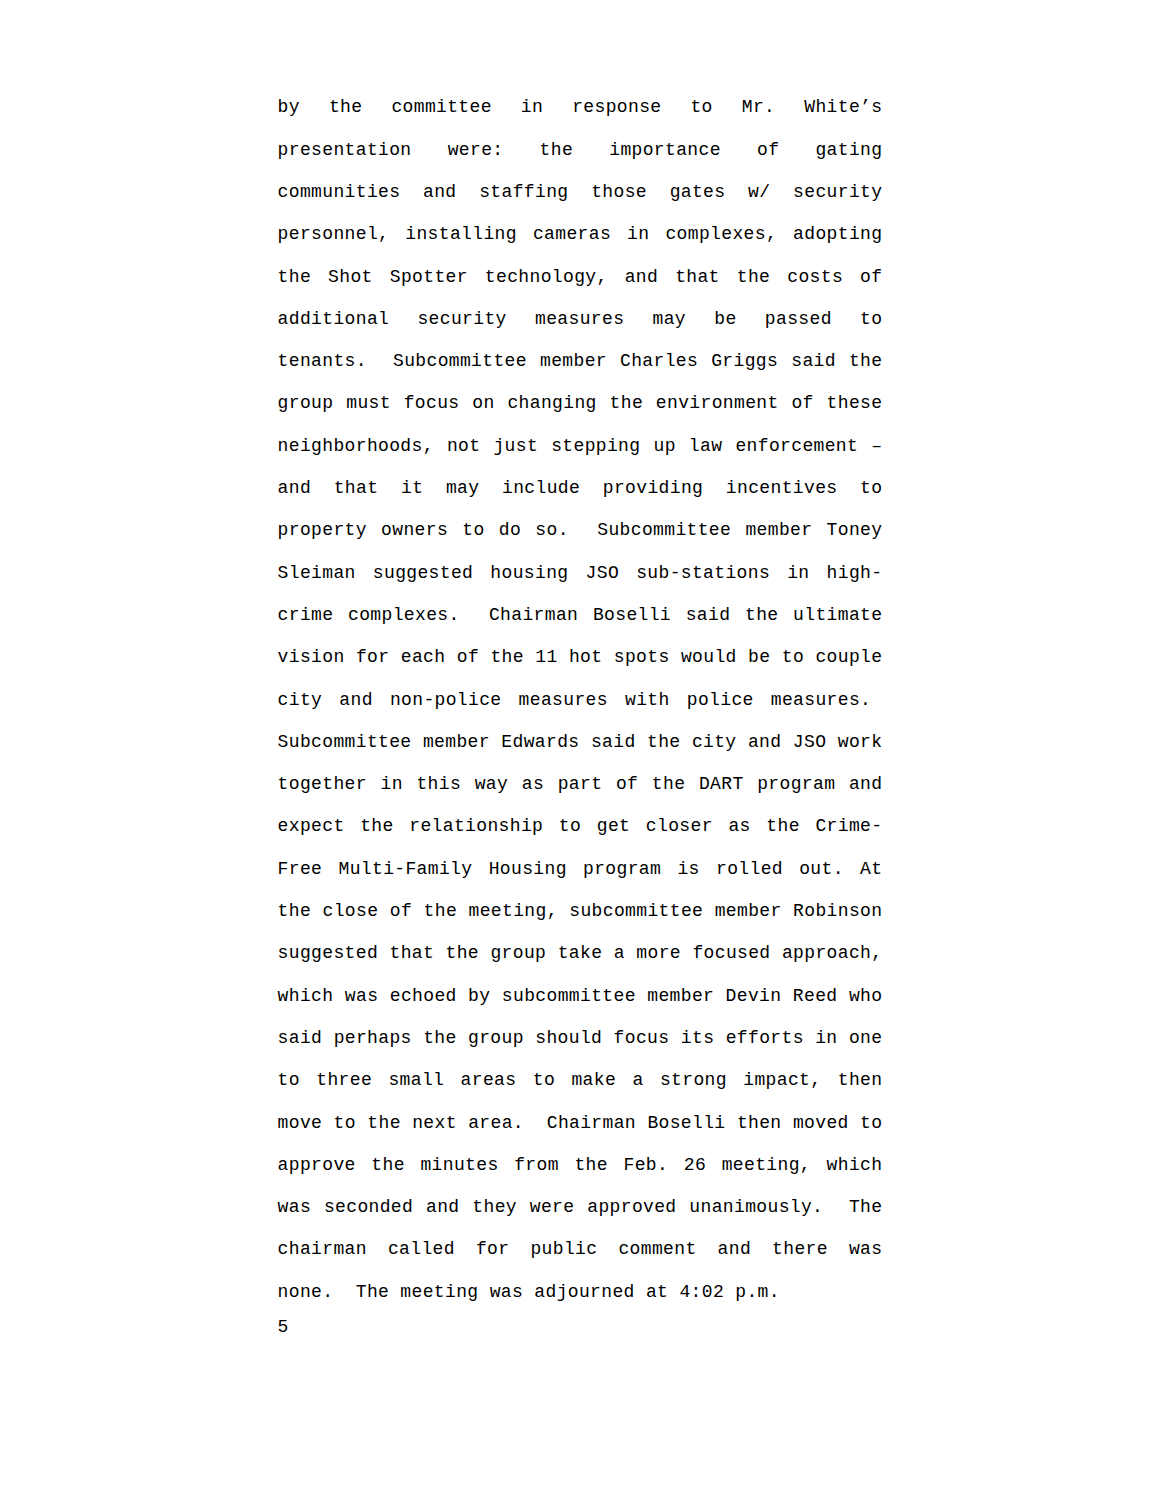by the committee in response to Mr. White’s presentation were: the importance of gating communities and staffing those gates w/ security personnel, installing cameras in complexes, adopting the Shot Spotter technology, and that the costs of additional security measures may be passed to tenants. Subcommittee member Charles Griggs said the group must focus on changing the environment of these neighborhoods, not just stepping up law enforcement – and that it may include providing incentives to property owners to do so. Subcommittee member Toney Sleiman suggested housing JSO sub-stations in high-crime complexes. Chairman Boselli said the ultimate vision for each of the 11 hot spots would be to couple city and non-police measures with police measures. Subcommittee member Edwards said the city and JSO work together in this way as part of the DART program and expect the relationship to get closer as the Crime-Free Multi-Family Housing program is rolled out. At the close of the meeting, subcommittee member Robinson suggested that the group take a more focused approach, which was echoed by subcommittee member Devin Reed who said perhaps the group should focus its efforts in one to three small areas to make a strong impact, then move to the next area. Chairman Boselli then moved to approve the minutes from the Feb. 26 meeting, which was seconded and they were approved unanimously. The chairman called for public comment and there was none. The meeting was adjourned at 4:02 p.m.
5